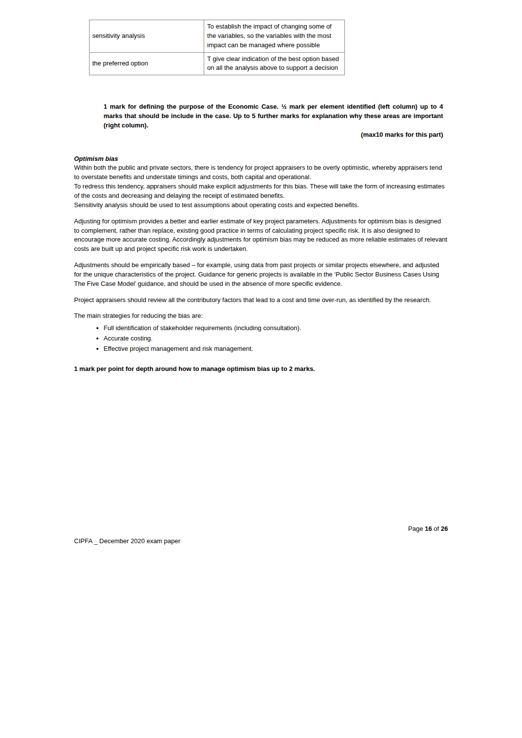| sensitivity analysis | To establish the impact of changing some of the variables, so the variables with the most impact can be managed where possible |
| the preferred option | T give clear indication of the best option based on all the analysis above to support a decision |
1 mark for defining the purpose of the Economic Case. ½ mark per element identified (left column) up to 4 marks that should be include in the case. Up to 5 further marks for explanation why these areas are important (right column).
(max10 marks for this part)
Optimism bias
Within both the public and private sectors, there is tendency for project appraisers to be overly optimistic, whereby appraisers tend to overstate benefits and understate timings and costs, both capital and operational.
To redress this tendency, appraisers should make explicit adjustments for this bias. These will take the form of increasing estimates of the costs and decreasing and delaying the receipt of estimated benefits.
Sensitivity analysis should be used to test assumptions about operating costs and expected benefits.
Adjusting for optimism provides a better and earlier estimate of key project parameters. Adjustments for optimism bias is designed to complement, rather than replace, existing good practice in terms of calculating project specific risk. It is also designed to encourage more accurate costing. Accordingly adjustments for optimism bias may be reduced as more reliable estimates of relevant costs are built up and project specific risk work is undertaken.
Adjustments should be empirically based – for example, using data from past projects or similar projects elsewhere, and adjusted for the unique characteristics of the project. Guidance for generic projects is available in the ‘Public Sector Business Cases Using The Five Case Model’ guidance, and should be used in the absence of more specific evidence.
Project appraisers should review all the contributory factors that lead to a cost and time over-run, as identified by the research.
The main strategies for reducing the bias are:
Full identification of stakeholder requirements (including consultation).
Accurate costing.
Effective project management and risk management.
1 mark per point for depth around how to manage optimism bias up to 2 marks.
Page 16 of 26
CIPFA _ December 2020 exam paper